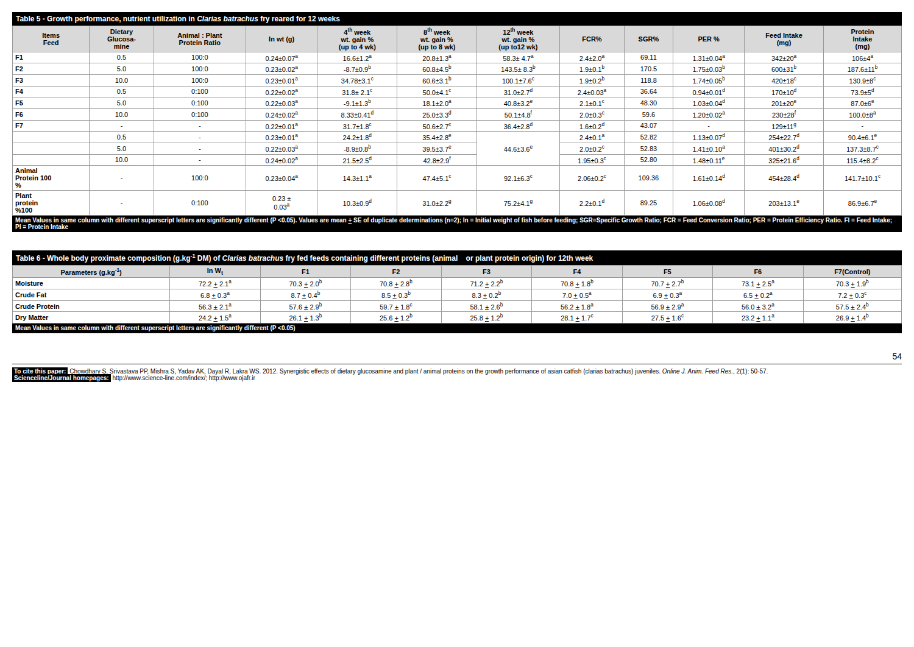Table 5 - Growth performance, nutrient utilization in Clarias batrachus fry reared for 12 weeks
| Items Feed | Dietary Glucosa- mine | Animal : Plant Protein Ratio | In wt (g) | 4 th week wt. gain % (up to 4 wk) | 8 th week wt. gain % (up to 8 wk) | 12 th week wt. gain % (up to12 wk) | FCR% | SGR% | PER % | Feed Intake (mg) | Protein Intake (mg) |
| --- | --- | --- | --- | --- | --- | --- | --- | --- | --- | --- | --- |
| F1 | 0.5 | 100:0 | 0.24±0.07 a | 16.6±1.2 a | 20.8±1.3 a | 58.3± 4.7 a | 2.4±2.0 a | 69.11 | 1.31±0.04 a | 342±20 a | 106±4 a |
| F2 | 5.0 | 100:0 | 0.23±0.02 a | -8.7±0.9 b | 60.8±4.5 b | 143.5± 8.3 b | 1.9±0.1 b | 170.5 | 1.75±0.03 b | 600±31 b | 187.6±11 b |
| F3 | 10.0 | 100:0 | 0.23±0.01 a | 34.78±3.1 c | 60.6±3.1 b | 100.1±7.6 c | 1.9±0.2 b | 118.8 | 1.74±0.05 b | 420±18 c | 130.9±8 c |
| F4 | 0.5 | 0:100 | 0.22±0.02 a | 31.8± 2.1 c | 50.0±4.1 c | 31.0±2.7 d | 2.4±0.03 a | 36.64 | 0.94±0.01 d | 170±10 d | 73.9±5 d |
| F5 | 5.0 | 0:100 | 0.22±0.03 a | -9.1±1.3 b | 18.1±2.0 a | 40.8±3.2 e | 2.1±0.1 c | 48.30 | 1.03±0.04 d | 201±20 e | 87.0±6 e |
| F6 | 10.0 | 0:100 | 0.24±0.02 a | 8.33±0.41 d | 25.0±3.3 d | 50.1±4.8 f | 2.0±0.3 c | 59.6 | 1.20±0.02 a | 230±28 f | 100.0±8 a |
| F7 | - | - | 0.22±0.01 a | 31.7±1.8 c | 50.6±2.7 c | 36.4±2.8 d | 1.6±0.2 d | 43.07 | - | 129±11 g | - |
| | 0.5 | - | 0.23±0.01 a | 24.2±1.8 d | 35.4±2.8 e | 44.6±3.6 e | 2.4±0.1 a | 52.82 | 1.13±0.07 d | 254±22.7 d | 90.4±6.1 e |
| | 5.0 | - | 0.22±0.03 a | -8.9±0.8 b | 39.5±3.7 e | 2.0±0.2 c | 52.83 | 1.41±0.10 a | 401±30.2 d | 137.3±8.7 c |
| | 10.0 | - | 0.24±0.02 a | 21.5±2.5 d | 42.8±2.9 f | 1.95±0.3 c | 52.80 | 1.48±0.11 e | 325±21.6 d | 115.4±8.2 c |
| Animal Protein 100 % | - | 100:0 | 0.23±0.04 a | 14.3±1.1 a | 47.4±5.1 c | 92.1±6.3 c | 2.06±0.2 c | 109.36 | 1.61±0.14 d | 454±28.4 d | 141.7±10.1 c |
| Plant protein %100 | - | 0:100 | 0.23 ± 0.03 a | 10.3±0.9 d | 31.0±2.2 g | 75.2±4.1 g | 2.2±0.1 d | 89.25 | 1.06±0.08 d | 203±13.1 e | 86.9±6.7 e |
| Mean Values in same column with different superscript letters are significantly different (P <0.05). Values are mean + SE of duplicate determinations (n=2); In = Initial weight of fish before feeding; SGR=Specific Growth Ratio; FCR = Feed Conversion Ratio; PER = Protein Efficiency Ratio. FI = Feed Intake; PI = Protein Intake |
Table 6 - Whole body proximate composition (g.kg -1 DM) of Clarias batrachus fry fed feeds containing different proteins (animal or plant protein origin) for 12th week
| Parameters (g.kg -1 ) | In W t | F1 | F2 | F3 | F4 | F5 | F6 | F7(Control) |
| --- | --- | --- | --- | --- | --- | --- | --- | --- |
| Moisture | 72.2 + 2.1 a | 70.3 + 2.0 b | 70.8 + 2.8 b | 71.2 + 2.2 b | 70.8 + 1.8 b | 70.7 + 2.7 b | 73.1 + 2.5 a | 70.3 + 1.9 b |
| Crude Fat | 6.8 + 0.3 a | 8.7 + 0.4 b | 8.5 + 0.3 b | 8.3 + 0.2 b | 7.0 + 0.5 a | 6.9 + 0.3 a | 6.5 + 0.2 a | 7.2 + 0.3 c |
| Crude Protein | 56.3 + 2.1 a | 57.6 + 2.9 b | 59.7 + 1.8 c | 58.1 + 2.6 b | 56.2 + 1.8 a | 56.9 + 2.9 a | 56.0 + 3.2 a | 57.5 + 2.4 b |
| Dry Matter | 24.2 + 1.5 a | 26.1 + 1.3 b | 25.6 + 1.2 b | 25.8 + 1.2 b | 28.1 + 1.7 c | 27.5 + 1.6 c | 23.2 + 1.1 a | 26.9 + 1.4 b |
| Mean Values in same column with different superscript letters are significantly different (P <0.05) |
54
To cite this paper: Chowdhary S, Srivastava PP, Mishra S, Yadav AK, Dayal R, Lakra WS. 2012. Synergistic effects of dietary glucosamine and plant / animal proteins on the growth performance of asian catfish (clarias batrachus) juveniles. Online J. Anim. Feed Res., 2(1): 50-57.
Scienceline/Journal homepages: http://www.science-line.com/index/; http://www.ojafr.ir